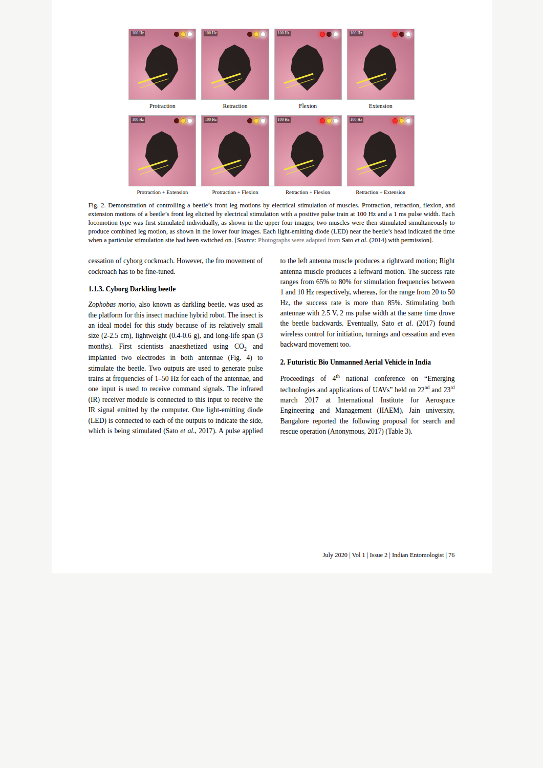100 Hz
100 Hz
100 Hz
100 Hz
Protraction
Retraction
Flexion
Extension
100 Hz
100 Hz
100 Hz
100 Hz
Protraction + Extension
Protraction + Flexion
Retraction + Flexion
Retraction + Extension
Fig. 2. Demonstration of controlling a beetle’s front leg motions by electrical stimulation of muscles. Protraction, retraction, flexion, and extension motions of a beetle’s front leg elicited by electrical stimulation with a positive pulse train at 100 Hz and a 1 ms pulse width. Each locomotion type was first stimulated individually, as shown in the upper four images; two muscles were then stimulated simultaneously to produce combined leg motion, as shown in the lower four images. Each light-emitting diode (LED) near the beetle’s head indicated the time when a particular stimulation site had been switched on. [Source: Photographs were adapted from Sato et al. (2014) with permission].
cessation of cyborg cockroach. However, the fro movement of cockroach has to be fine-tuned.
1.1.3. Cyborg Darkling beetle
Zophobas morio, also known as darkling beetle, was used as the platform for this insect machine hybrid robot. The insect is an ideal model for this study because of its relatively small size (2-2.5 cm), lightweight (0.4-0.6 g), and long-life span (3 months). First scientists anaesthetized using CO2 and implanted two electrodes in both antennae (Fig. 4) to stimulate the beetle. Two outputs are used to generate pulse trains at frequencies of 1–50 Hz for each of the antennae, and one input is used to receive command signals. The infrared (IR) receiver module is connected to this input to receive the IR signal emitted by the computer. One light-emitting diode (LED) is connected to each of the outputs to indicate the side, which is being stimulated (Sato et al., 2017). A pulse applied to the left antenna muscle produces a rightward motion; Right antenna muscle produces a leftward motion. The success rate ranges from 65% to 80% for stimulation frequencies between 1 and 10 Hz respectively, whereas, for the range from 20 to 50 Hz, the success rate is more than 85%. Stimulating both antennae with 2.5 V, 2 ms pulse width at the same time drove the beetle backwards. Eventually, Sato et al. (2017) found wireless control for initiation, turnings and cessation and even backward movement too.
2. Futuristic Bio Unmanned Aerial Vehicle in India
Proceedings of 4th national conference on “Emerging technologies and applications of UAVs” held on 22nd and 23rd march 2017 at International Institute for Aerospace Engineering and Management (IIAEM), Jain university, Bangalore reported the following proposal for search and rescue operation (Anonymous, 2017) (Table 3).
July 2020 | Vol 1 | Issue 2 | Indian Entomologist | 76